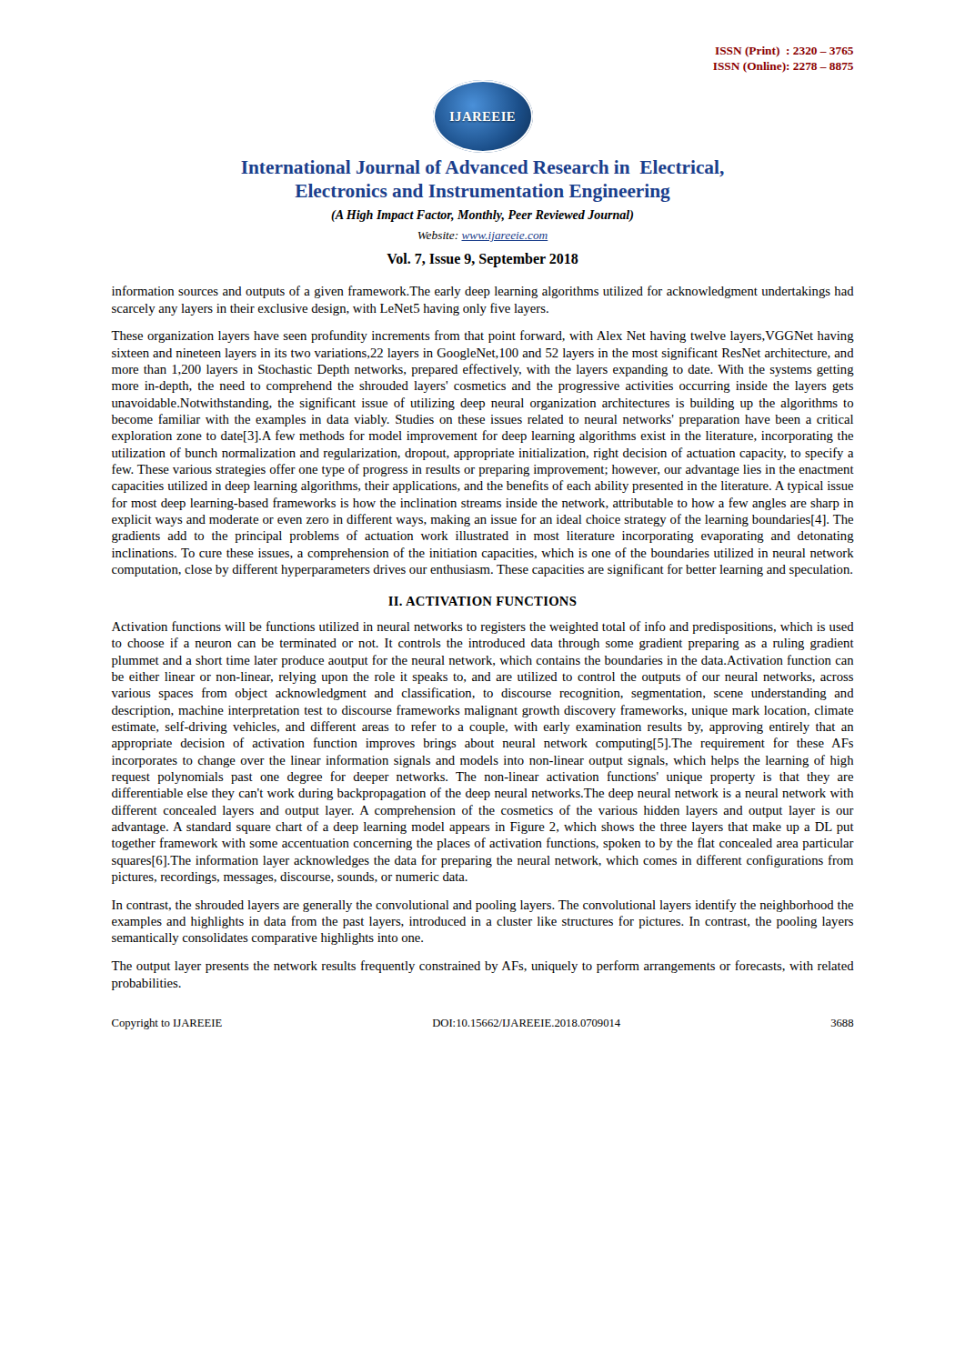ISSN (Print) : 2320 – 3765
ISSN (Online): 2278 – 8875
International Journal of Advanced Research in Electrical,
Electronics and Instrumentation Engineering
(A High Impact Factor, Monthly, Peer Reviewed Journal)
Website: www.ijareeie.com
Vol. 7, Issue 9, September 2018
information sources and outputs of a given framework.The early deep learning algorithms utilized for acknowledgment undertakings had scarcely any layers in their exclusive design, with LeNet5 having only five layers.
These organization layers have seen profundity increments from that point forward, with Alex Net having twelve layers,VGGNet having sixteen and nineteen layers in its two variations,22 layers in GoogleNet,100 and 52 layers in the most significant ResNet architecture, and more than 1,200 layers in Stochastic Depth networks, prepared effectively, with the layers expanding to date. With the systems getting more in-depth, the need to comprehend the shrouded layers' cosmetics and the progressive activities occurring inside the layers gets unavoidable.Notwithstanding, the significant issue of utilizing deep neural organization architectures is building up the algorithms to become familiar with the examples in data viably. Studies on these issues related to neural networks' preparation have been a critical exploration zone to date[3].A few methods for model improvement for deep learning algorithms exist in the literature, incorporating the utilization of bunch normalization and regularization, dropout, appropriate initialization, right decision of actuation capacity, to specify a few. These various strategies offer one type of progress in results or preparing improvement; however, our advantage lies in the enactment capacities utilized in deep learning algorithms, their applications, and the benefits of each ability presented in the literature. A typical issue for most deep learning-based frameworks is how the inclination streams inside the network, attributable to how a few angles are sharp in explicit ways and moderate or even zero in different ways, making an issue for an ideal choice strategy of the learning boundaries[4]. The gradients add to the principal problems of actuation work illustrated in most literature incorporating evaporating and detonating inclinations. To cure these issues, a comprehension of the initiation capacities, which is one of the boundaries utilized in neural network computation, close by different hyperparameters drives our enthusiasm. These capacities are significant for better learning and speculation.
II. ACTIVATION FUNCTIONS
Activation functions will be functions utilized in neural networks to registers the weighted total of info and predispositions, which is used to choose if a neuron can be terminated or not. It controls the introduced data through some gradient preparing as a ruling gradient plummet and a short time later produce aoutput for the neural network, which contains the boundaries in the data.Activation function can be either linear or non-linear, relying upon the role it speaks to, and are utilized to control the outputs of our neural networks, across various spaces from object acknowledgment and classification, to discourse recognition, segmentation, scene understanding and description, machine interpretation test to discourse frameworks malignant growth discovery frameworks, unique mark location, climate estimate, self-driving vehicles, and different areas to refer to a couple, with early examination results by, approving entirely that an appropriate decision of activation function improves brings about neural network computing[5].The requirement for these AFs incorporates to change over the linear information signals and models into non-linear output signals, which helps the learning of high request polynomials past one degree for deeper networks. The non-linear activation functions' unique property is that they are differentiable else they can't work during backpropagation of the deep neural networks.The deep neural network is a neural network with different concealed layers and output layer. A comprehension of the cosmetics of the various hidden layers and output layer is our advantage. A standard square chart of a deep learning model appears in Figure 2, which shows the three layers that make up a DL put together framework with some accentuation concerning the places of activation functions, spoken to by the flat concealed area particular squares[6].The information layer acknowledges the data for preparing the neural network, which comes in different configurations from pictures, recordings, messages, discourse, sounds, or numeric data.
In contrast, the shrouded layers are generally the convolutional and pooling layers. The convolutional layers identify the neighborhood the examples and highlights in data from the past layers, introduced in a cluster like structures for pictures. In contrast, the pooling layers semantically consolidates comparative highlights into one.
The output layer presents the network results frequently constrained by AFs, uniquely to perform arrangements or forecasts, with related probabilities.
Copyright to IJAREEIE DOI:10.15662/IJAREEIE.2018.0709014 3688